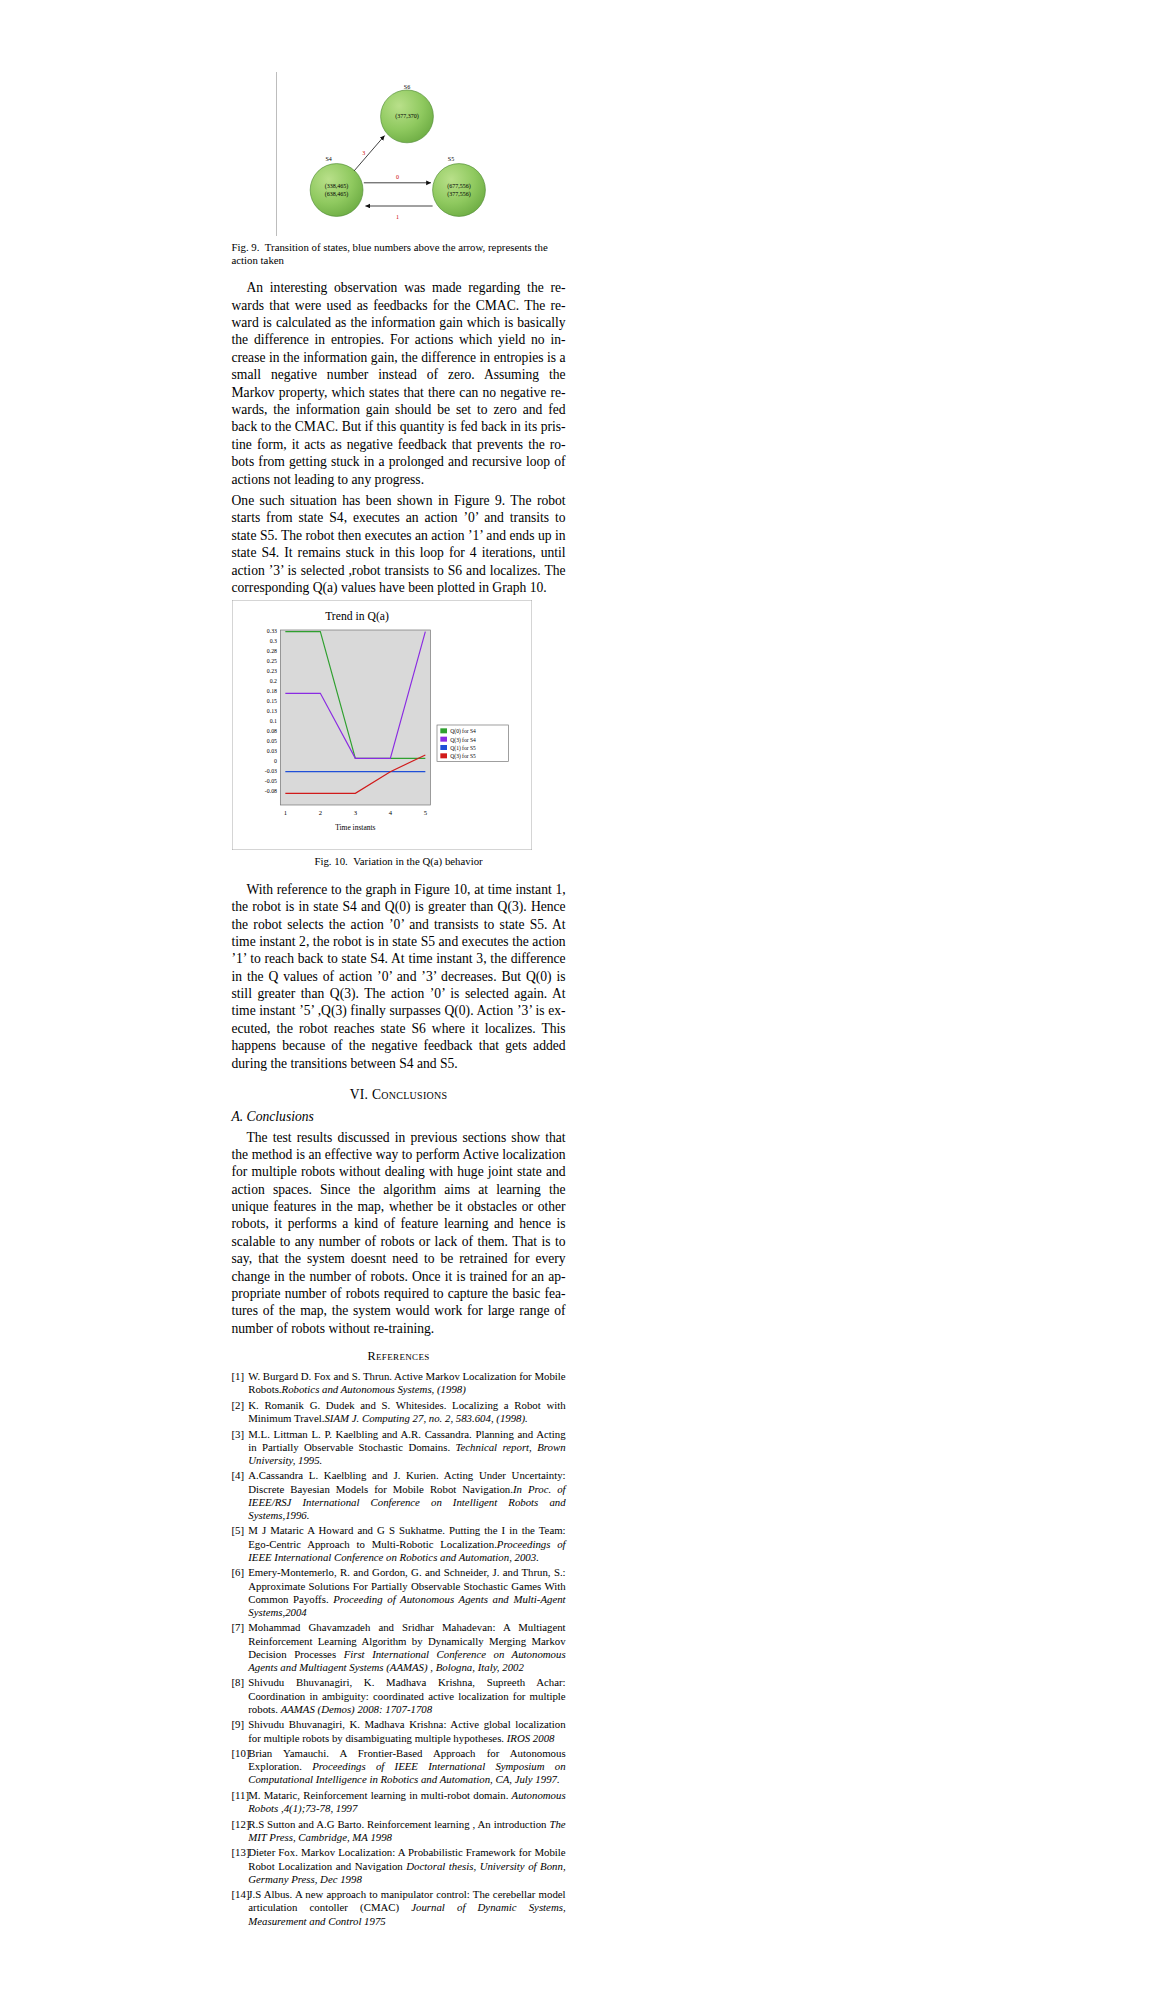S6 (377,370) S4 (338,465) (638,465) S5 (677,556) (377,556) 3 0 1
Fig. 9. Transition of states, blue numbers above the arrow, represents the action taken
An interesting observation was made regarding the rewards that were used as feedbacks for the CMAC. The reward is calculated as the information gain which is basically the difference in entropies. For actions which yield no increase in the information gain, the difference in entropies is a small negative number instead of zero. Assuming the Markov property, which states that there can no negative rewards, the information gain should be set to zero and fed back to the CMAC. But if this quantity is fed back in its pristine form, it acts as negative feedback that prevents the robots from getting stuck in a prolonged and recursive loop of actions not leading to any progress.
One such situation has been shown in Figure 9. The robot starts from state S4, executes an action ’0’ and transits to state S5. The robot then executes an action ’1’ and ends up in state S4. It remains stuck in this loop for 4 iterations, until action ’3’ is selected ,robot transists to S6 and localizes. The corresponding Q(a) values have been plotted in Graph 10.
Trend in Q(a) 0.33 0.3 0.28 0.25 0.23 0.2 0.18 0.15 0.13 0.1 0.08 0.05 0.03 0 -0.03 -0.05 -0.08 1 2 3 4 5 Time instants Q(0) for S4 Q(3) for S4 Q(1) for S5 Q(3) for S5
Fig. 10. Variation in the Q(a) behavior
With reference to the graph in Figure 10, at time instant 1, the robot is in state S4 and Q(0) is greater than Q(3). Hence the robot selects the action ’0’ and transists to state S5. At time instant 2, the robot is in state S5 and executes the action ’1’ to reach back to state S4. At time instant 3, the difference in the Q values of action ’0’ and ’3’ decreases. But Q(0) is still greater than Q(3). The action ’0’ is selected again. At time instant ’5’ ,Q(3) finally surpasses Q(0). Action ’3’ is executed, the robot reaches state S6 where it localizes. This happens because of the negative feedback that gets added during the transitions between S4 and S5.
VI. Conclusions
A. Conclusions
The test results discussed in previous sections show that the method is an effective way to perform Active localization for multiple robots without dealing with huge joint state and action spaces. Since the algorithm aims at learning the unique features in the map, whether be it obstacles or other robots, it performs a kind of feature learning and hence is scalable to any number of robots or lack of them. That is to say, that the system doesnt need to be retrained for every change in the number of robots. Once it is trained for an appropriate number of robots required to capture the basic features of the map, the system would work for large range of number of robots without re-training.
References
[1] W. Burgard D. Fox and S. Thrun. Active Markov Localization for Mobile Robots.Robotics and Autonomous Systems, (1998)
[2] K. Romanik G. Dudek and S. Whitesides. Localizing a Robot with Minimum Travel.SIAM J. Computing 27, no. 2, 583.604, (1998).
[3] M.L. Littman L. P. Kaelbling and A.R. Cassandra. Planning and Acting in Partially Observable Stochastic Domains. Technical report, Brown University, 1995.
[4] A.Cassandra L. Kaelbling and J. Kurien. Acting Under Uncertainty: Discrete Bayesian Models for Mobile Robot Navigation.In Proc. of IEEE/RSJ International Conference on Intelligent Robots and Systems,1996.
[5] M J Mataric A Howard and G S Sukhatme. Putting the I in the Team: Ego-Centric Approach to Multi-Robotic Localization.Proceedings of IEEE International Conference on Robotics and Automation, 2003.
[6] Emery-Montemerlo, R. and Gordon, G. and Schneider, J. and Thrun, S.: Approximate Solutions For Partially Observable Stochastic Games With Common Payoffs. Proceeding of Autonomous Agents and Multi-Agent Systems,2004
[7] Mohammad Ghavamzadeh and Sridhar Mahadevan: A Multiagent Reinforcement Learning Algorithm by Dynamically Merging Markov Decision Processes First International Conference on Autonomous Agents and Multiagent Systems (AAMAS) , Bologna, Italy, 2002
[8] Shivudu Bhuvanagiri, K. Madhava Krishna, Supreeth Achar: Coordination in ambiguity: coordinated active localization for multiple robots. AAMAS (Demos) 2008: 1707-1708
[9] Shivudu Bhuvanagiri, K. Madhava Krishna: Active global localization for multiple robots by disambiguating multiple hypotheses. IROS 2008
[10] Brian Yamauchi. A Frontier-Based Approach for Autonomous Exploration. Proceedings of IEEE International Symposium on Computational Intelligence in Robotics and Automation, CA, July 1997.
[11] M. Mataric, Reinforcement learning in multi-robot domain. Autonomous Robots ,4(1);73-78, 1997
[12] R.S Sutton and A.G Barto. Reinforcement learning , An introduction The MIT Press, Cambridge, MA 1998
[13] Dieter Fox. Markov Localization: A Probabilistic Framework for Mobile Robot Localization and Navigation Doctoral thesis, University of Bonn, Germany Press, Dec 1998
[14] J.S Albus. A new approach to manipulator control: The cerebellar model articulation contoller (CMAC) Journal of Dynamic Systems, Measurement and Control 1975